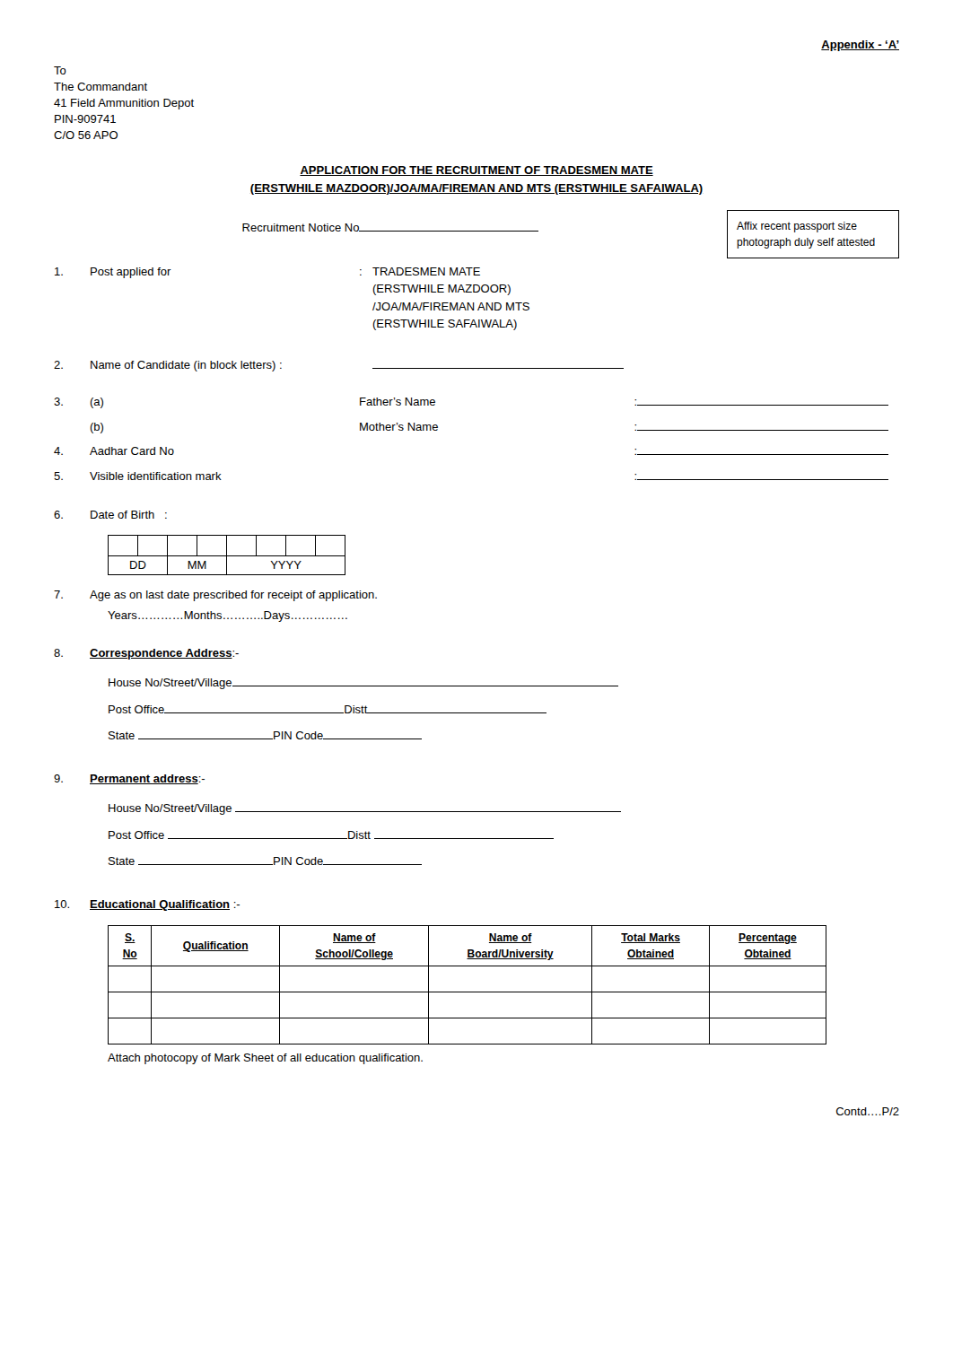Appendix - ‘A’
To
The Commandant
41 Field Ammunition Depot
PIN-909741
C/O 56 APO
APPLICATION FOR THE RECRUITMENT OF TRADESMEN MATE
(ERSTWHILE MAZDOOR)/JOA/MA/FIREMAN AND MTS (ERSTWHILE SAFAIWALA)
Affix recent passport size photograph duly self attested
Recruitment Notice No
| 1. | Post applied for | : | TRADESMEN MATE (ERSTWHILE MAZDOOR) /JOA/MA/FIREMAN AND MTS (ERSTWHILE SAFAIWALA) |
| 2. | Name of Candidate (in block letters) : | |
| 3. | (a) | Father’s Name | : |
| | (b) | Mother’s Name | : |
| 4. | Aadhar Card No | : |
| 5. | Visible identification mark | : |
| 6. | Date of Birth : |
| DD | MM | YYYY |
| 7. | Age as on last date prescribed for receipt of application. |
Years…………Months………..Days……………
| 8. | Correspondence Address :- |
House No/Street/Village
Post Office Distt
State PIN Code
| 9. | Permanent address :- |
House No/Street/Village
Post Office Distt
State PIN Code
| 10. | Educational Qualification :- |
| S. No | Qualification | Name of School/College | Name of Board/University | Total Marks Obtained | Percentage Obtained |
| --- | --- | --- | --- | --- | --- |
Attach photocopy of Mark Sheet of all education qualification.
Contd….P/2